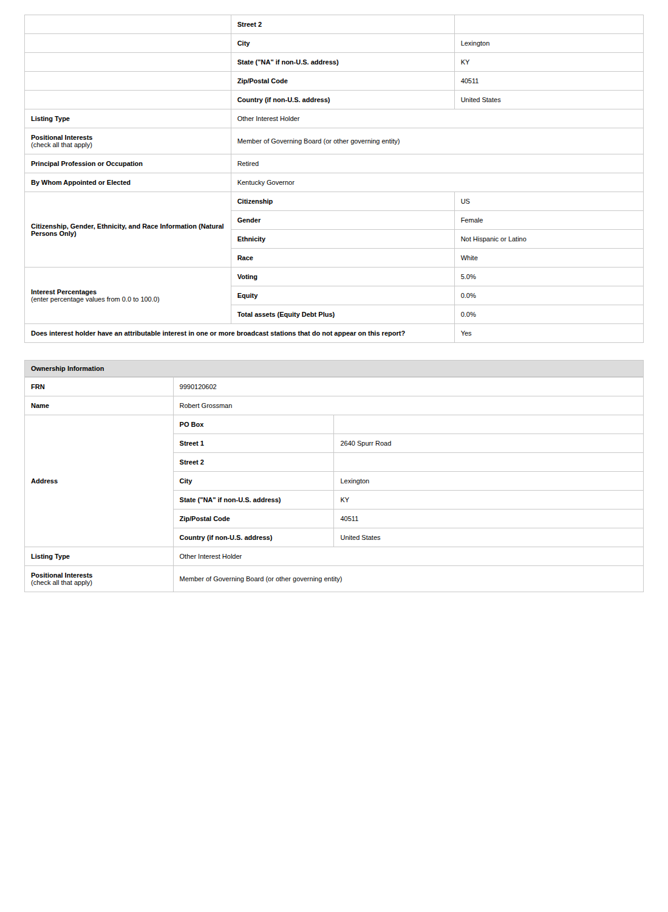| | Street 2 | |
| | City | Lexington |
| | State ("NA" if non-U.S. address) | KY |
| | Zip/Postal Code | 40511 |
| | Country (if non-U.S. address) | United States |
| Listing Type | Other Interest Holder |
| Positional Interests (check all that apply) | Member of Governing Board (or other governing entity) |
| Principal Profession or Occupation | Retired |
| By Whom Appointed or Elected | Kentucky Governor |
| Citizenship, Gender, Ethnicity, and Race Information (Natural Persons Only) | Citizenship | US |
| Gender | Female |
| Ethnicity | Not Hispanic or Latino |
| Race | White |
| Interest Percentages (enter percentage values from 0.0 to 100.0) | Voting | 5.0% |
| Equity | 0.0% |
| Total assets (Equity Debt Plus) | 0.0% |
| Does interest holder have an attributable interest in one or more broadcast stations that do not appear on this report? | Yes |
Ownership Information
| FRN | 9990120602 |
| Name | Robert Grossman |
| Address | PO Box | |
| Street 1 | 2640 Spurr Road |
| Street 2 | |
| City | Lexington |
| State ("NA" if non-U.S. address) | KY |
| Zip/Postal Code | 40511 |
| Country (if non-U.S. address) | United States |
| Listing Type | Other Interest Holder |
| Positional Interests (check all that apply) | Member of Governing Board (or other governing entity) |